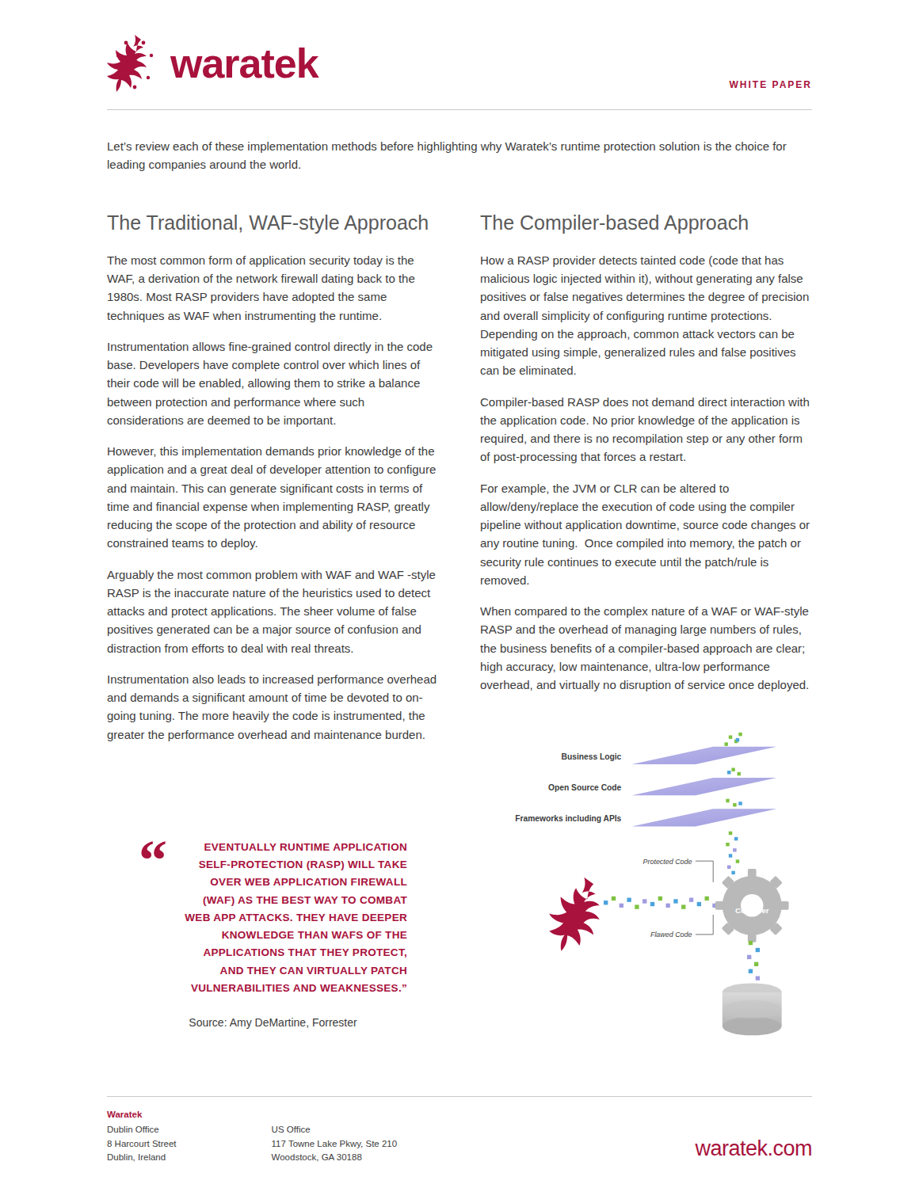waratek
WHITE PAPER
Let’s review each of these implementation methods before highlighting why Waratek’s runtime protection solution is the choice for leading companies around the world.
The Traditional, WAF-style Approach
The most common form of application security today is the WAF, a derivation of the network firewall dating back to the 1980s. Most RASP providers have adopted the same techniques as WAF when instrumenting the runtime.
Instrumentation allows fine-grained control directly in the code base. Developers have complete control over which lines of their code will be enabled, allowing them to strike a balance between protection and performance where such considerations are deemed to be important.
However, this implementation demands prior knowledge of the application and a great deal of developer attention to configure and maintain. This can generate significant costs in terms of time and financial expense when implementing RASP, greatly reducing the scope of the protection and ability of resource constrained teams to deploy.
Arguably the most common problem with WAF and WAF -style RASP is the inaccurate nature of the heuristics used to detect attacks and protect applications. The sheer volume of false positives generated can be a major source of confusion and distraction from efforts to deal with real threats.
Instrumentation also leads to increased performance overhead and demands a significant amount of time be devoted to on-going tuning. The more heavily the code is instrumented, the greater the performance overhead and maintenance burden.
“
Eventually runtime application self-protection (RASP) will take over web application firewall (WAF) as the best way to combat web app attacks. They have deeper knowledge than WAFs of the applications that they protect, and they can virtually patch vulnerabilities and weaknesses.”
Source: Amy DeMartine, Forrester
The Compiler-based Approach
How a RASP provider detects tainted code (code that has malicious logic injected within it), without generating any false positives or false negatives determines the degree of precision and overall simplicity of configuring runtime protections. Depending on the approach, common attack vectors can be mitigated using simple, generalized rules and false positives can be eliminated.
Compiler-based RASP does not demand direct interaction with the application code. No prior knowledge of the application is required, and there is no recompilation step or any other form of post-processing that forces a restart.
For example, the JVM or CLR can be altered to allow/deny/replace the execution of code using the compiler pipeline without application downtime, source code changes or any routine tuning. Once compiled into memory, the patch or security rule continues to execute until the patch/rule is removed.
When compared to the complex nature of a WAF or WAF-style RASP and the overhead of managing large numbers of rules, the business benefits of a compiler-based approach are clear; high accuracy, low maintenance, ultra-low performance overhead, and virtually no disruption of service once deployed.
Business Logic Open Source Code Frameworks including APIs Protected Code JIT Compiler Flawed Code
Waratek
Dublin Office
8 Harcourt Street
Dublin, Ireland
US Office
117 Towne Lake Pkwy, Ste 210
Woodstock, GA 30188
waratek.com